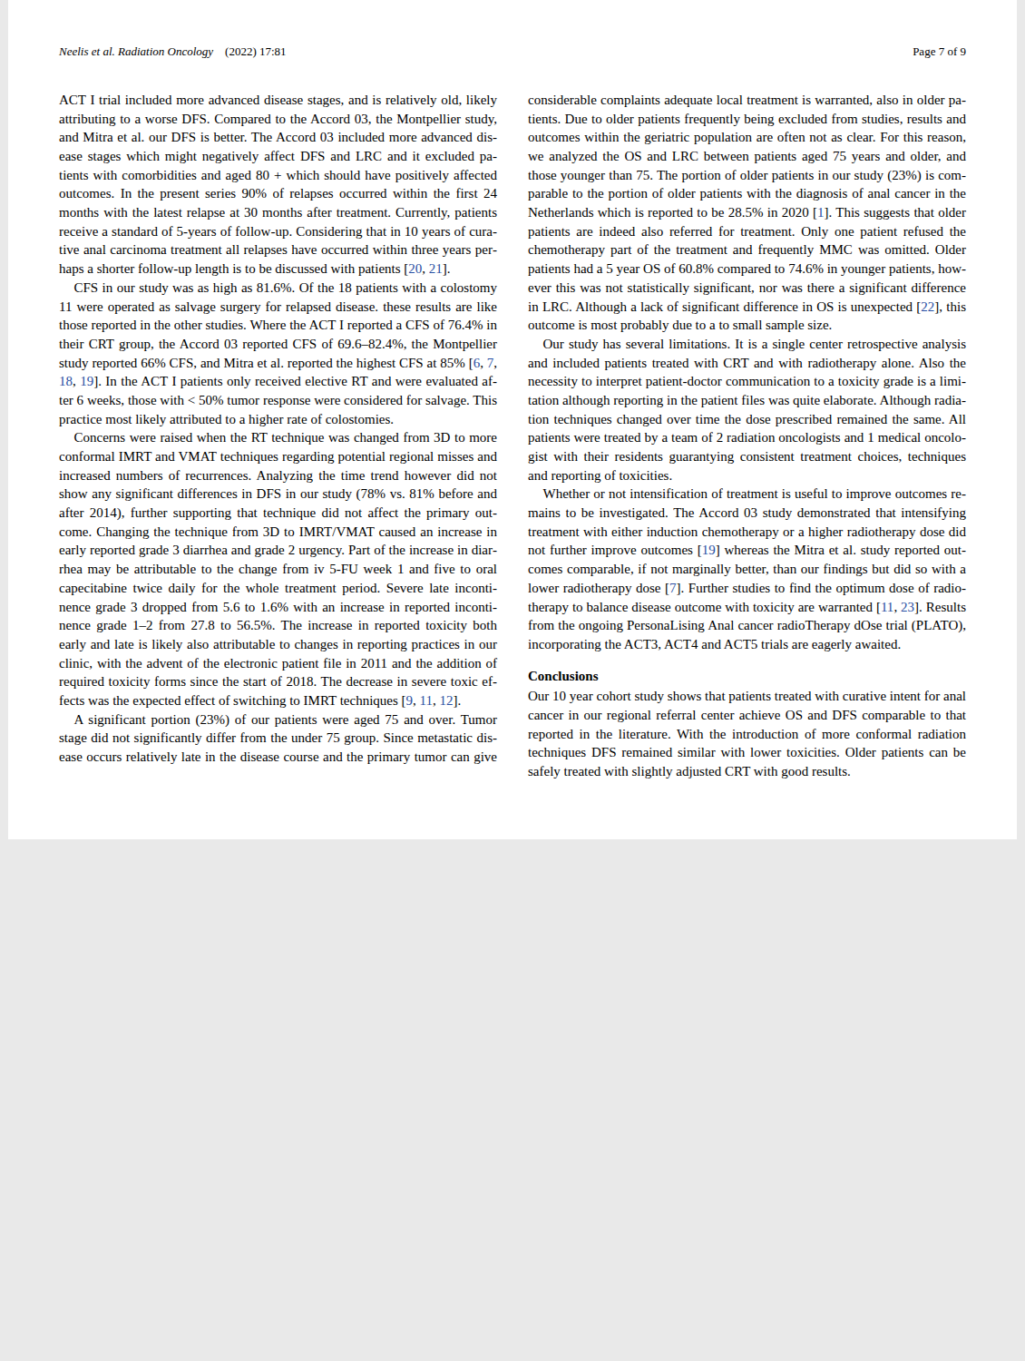Neelis et al. Radiation Oncology (2022) 17:81
Page 7 of 9
ACT I trial included more advanced disease stages, and is relatively old, likely attributing to a worse DFS. Compared to the Accord 03, the Montpellier study, and Mitra et al. our DFS is better. The Accord 03 included more advanced disease stages which might negatively affect DFS and LRC and it excluded patients with comorbidities and aged 80 + which should have positively affected outcomes. In the present series 90% of relapses occurred within the first 24 months with the latest relapse at 30 months after treatment. Currently, patients receive a standard of 5-years of follow-up. Considering that in 10 years of curative anal carcinoma treatment all relapses have occurred within three years perhaps a shorter follow-up length is to be discussed with patients [20, 21].
CFS in our study was as high as 81.6%. Of the 18 patients with a colostomy 11 were operated as salvage surgery for relapsed disease. these results are like those reported in the other studies. Where the ACT I reported a CFS of 76.4% in their CRT group, the Accord 03 reported CFS of 69.6–82.4%, the Montpellier study reported 66% CFS, and Mitra et al. reported the highest CFS at 85% [6, 7, 18, 19]. In the ACT I patients only received elective RT and were evaluated after 6 weeks, those with < 50% tumor response were considered for salvage. This practice most likely attributed to a higher rate of colostomies.
Concerns were raised when the RT technique was changed from 3D to more conformal IMRT and VMAT techniques regarding potential regional misses and increased numbers of recurrences. Analyzing the time trend however did not show any significant differences in DFS in our study (78% vs. 81% before and after 2014), further supporting that technique did not affect the primary outcome. Changing the technique from 3D to IMRT/VMAT caused an increase in early reported grade 3 diarrhea and grade 2 urgency. Part of the increase in diarrhea may be attributable to the change from iv 5-FU week 1 and five to oral capecitabine twice daily for the whole treatment period. Severe late incontinence grade 3 dropped from 5.6 to 1.6% with an increase in reported incontinence grade 1–2 from 27.8 to 56.5%. The increase in reported toxicity both early and late is likely also attributable to changes in reporting practices in our clinic, with the advent of the electronic patient file in 2011 and the addition of required toxicity forms since the start of 2018. The decrease in severe toxic effects was the expected effect of switching to IMRT techniques [9, 11, 12].
A significant portion (23%) of our patients were aged 75 and over. Tumor stage did not significantly differ from the under 75 group. Since metastatic disease occurs relatively late in the disease course and the primary tumor can give considerable complaints adequate local treatment is warranted, also in older patients. Due to older patients frequently being excluded from studies, results and outcomes within the geriatric population are often not as clear. For this reason, we analyzed the OS and LRC between patients aged 75 years and older, and those younger than 75. The portion of older patients in our study (23%) is comparable to the portion of older patients with the diagnosis of anal cancer in the Netherlands which is reported to be 28.5% in 2020 [1]. This suggests that older patients are indeed also referred for treatment. Only one patient refused the chemotherapy part of the treatment and frequently MMC was omitted. Older patients had a 5 year OS of 60.8% compared to 74.6% in younger patients, however this was not statistically significant, nor was there a significant difference in LRC. Although a lack of significant difference in OS is unexpected [22], this outcome is most probably due to a to small sample size.
Our study has several limitations. It is a single center retrospective analysis and included patients treated with CRT and with radiotherapy alone. Also the necessity to interpret patient-doctor communication to a toxicity grade is a limitation although reporting in the patient files was quite elaborate. Although radiation techniques changed over time the dose prescribed remained the same. All patients were treated by a team of 2 radiation oncologists and 1 medical oncologist with their residents guarantying consistent treatment choices, techniques and reporting of toxicities.
Whether or not intensification of treatment is useful to improve outcomes remains to be investigated. The Accord 03 study demonstrated that intensifying treatment with either induction chemotherapy or a higher radiotherapy dose did not further improve outcomes [19] whereas the Mitra et al. study reported outcomes comparable, if not marginally better, than our findings but did so with a lower radiotherapy dose [7]. Further studies to find the optimum dose of radiotherapy to balance disease outcome with toxicity are warranted [11, 23]. Results from the ongoing PersonaLising Anal cancer radioTherapy dOse trial (PLATO), incorporating the ACT3, ACT4 and ACT5 trials are eagerly awaited.
Conclusions
Our 10 year cohort study shows that patients treated with curative intent for anal cancer in our regional referral center achieve OS and DFS comparable to that reported in the literature. With the introduction of more conformal radiation techniques DFS remained similar with lower toxicities. Older patients can be safely treated with slightly adjusted CRT with good results.